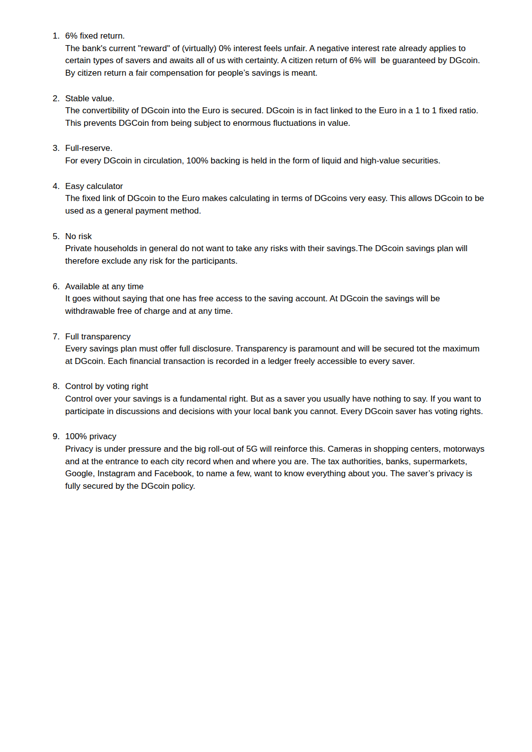6% fixed return.
The bank's current "reward" of (virtually) 0% interest feels unfair. A negative interest rate already applies to certain types of savers and awaits all of us with certainty. A citizen return of 6% will be guaranteed by DGcoin. By citizen return a fair compensation for people’s savings is meant.
Stable value.
The convertibility of DGcoin into the Euro is secured. DGcoin is in fact linked to the Euro in a 1 to 1 fixed ratio. This prevents DGCoin from being subject to enormous fluctuations in value.
Full-reserve.
For every DGcoin in circulation, 100% backing is held in the form of liquid and high-value securities.
Easy calculator
The fixed link of DGcoin to the Euro makes calculating in terms of DGcoins very easy. This allows DGcoin to be used as a general payment method.
No risk
Private households in general do not want to take any risks with their savings.The DGcoin savings plan will therefore exclude any risk for the participants.
Available at any time
It goes without saying that one has free access to the saving account. At DGcoin the savings will be withdrawable free of charge and at any time.
Full transparency
Every savings plan must offer full disclosure. Transparency is paramount and will be secured tot the maximum at DGcoin. Each financial transaction is recorded in a ledger freely accessible to every saver.
Control by voting right
Control over your savings is a fundamental right. But as a saver you usually have nothing to say. If you want to participate in discussions and decisions with your local bank you cannot. Every DGcoin saver has voting rights.
100% privacy
Privacy is under pressure and the big roll-out of 5G will reinforce this. Cameras in shopping centers, motorways and at the entrance to each city record when and where you are. The tax authorities, banks, supermarkets, Google, Instagram and Facebook, to name a few, want to know everything about you. The saver’s privacy is fully secured by the DGcoin policy.